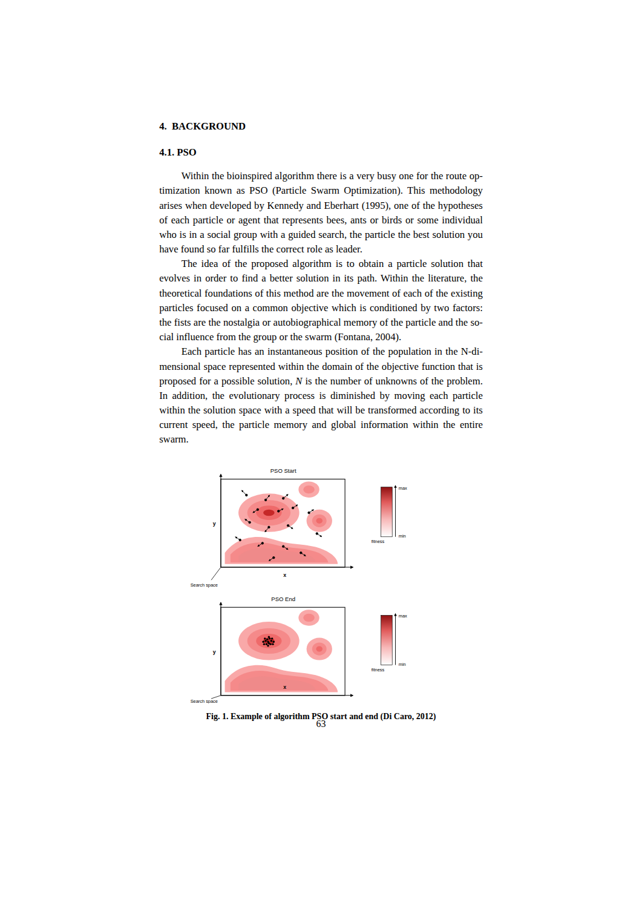4. BACKGROUND
4.1. PSO
Within the bioinspired algorithm there is a very busy one for the route optimization known as PSO (Particle Swarm Optimization). This methodology arises when developed by Kennedy and Eberhart (1995), one of the hypotheses of each particle or agent that represents bees, ants or birds or some individual who is in a social group with a guided search, the particle the best solution you have found so far fulfills the correct role as leader.
The idea of the proposed algorithm is to obtain a particle solution that evolves in order to find a better solution in its path. Within the literature, the theoretical foundations of this method are the movement of each of the existing particles focused on a common objective which is conditioned by two factors: the fists are the nostalgia or autobiographical memory of the particle and the social influence from the group or the swarm (Fontana, 2004).
Each particle has an instantaneous position of the population in the N-dimensional space represented within the domain of the objective function that is proposed for a possible solution, N is the number of unknowns of the problem. In addition, the evolutionary process is diminished by moving each particle within the solution space with a speed that will be transformed according to its current speed, the particle memory and global information within the entire swarm.
PSO Start y x Search space max min fitness PSO End y x Search space max min fitness
Fig. 1. Example of algorithm PSO start and end (Di Caro, 2012)
63